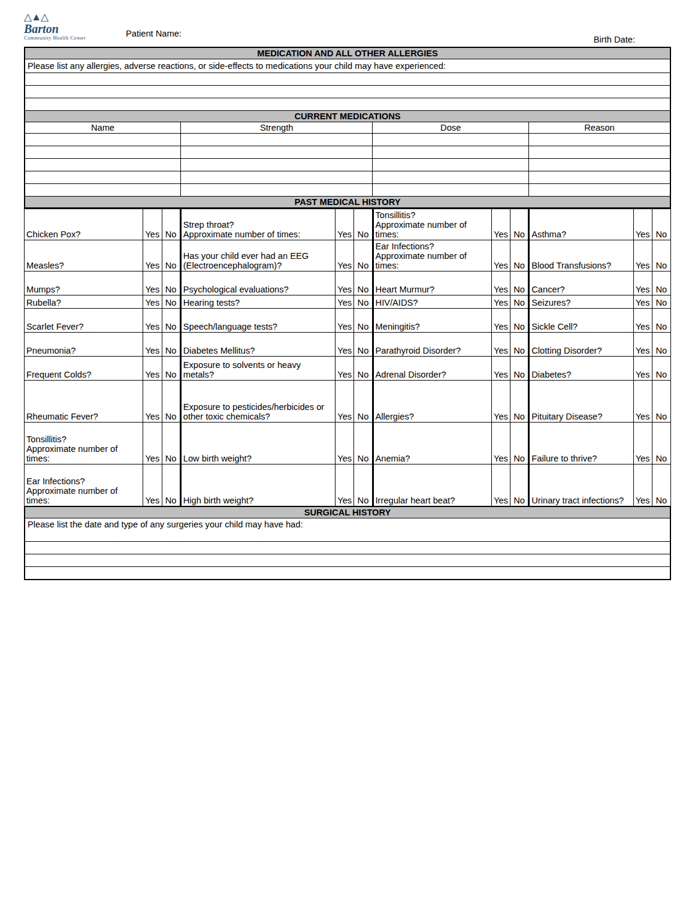△▲△
Barton
Community Health Center
Patient Name:
Birth Date:
| MEDICATION AND ALL OTHER ALLERGIES |
| Please list any allergies, adverse reactions, or side-effects to medications your child may have experienced: |
| CURRENT MEDICATIONS |
| Name | Strength | Dose | Reason |
| PAST MEDICAL HISTORY |
| Chicken Pox? | Yes | No | Strep throat? Approximate number of times: | Yes | No | Tonsillitis? Approximate number of times: | Yes | No | Asthma? | Yes | No |
| Measles? | Yes | No | Has your child ever had an EEG (Electroencephalogram)? | Yes | No | Ear Infections? Approximate number of times: | Yes | No | Blood Transfusions? | Yes | No |
| Mumps? | Yes | No | Psychological evaluations? | Yes | No | Heart Murmur? | Yes | No | Cancer? | Yes | No |
| Rubella? | Yes | No | Hearing tests? | Yes | No | HIV/AIDS? | Yes | No | Seizures? | Yes | No |
| Scarlet Fever? | Yes | No | Speech/language tests? | Yes | No | Meningitis? | Yes | No | Sickle Cell? | Yes | No |
| Pneumonia? | Yes | No | Diabetes Mellitus? | Yes | No | Parathyroid Disorder? | Yes | No | Clotting Disorder? | Yes | No |
| Frequent Colds? | Yes | No | Exposure to solvents or heavy metals? | Yes | No | Adrenal Disorder? | Yes | No | Diabetes? | Yes | No |
| Rheumatic Fever? | Yes | No | Exposure to pesticides/herbicides or other toxic chemicals? | Yes | No | Allergies? | Yes | No | Pituitary Disease? | Yes | No |
| Tonsillitis? Approximate number of times: | Yes | No | Low birth weight? | Yes | No | Anemia? | Yes | No | Failure to thrive? | Yes | No |
| Ear Infections? Approximate number of times: | Yes | No | High birth weight? | Yes | No | Irregular heart beat? | Yes | No | Urinary tract infections? | Yes | No |
| SURGICAL HISTORY |
| Please list the date and type of any surgeries your child may have had: |